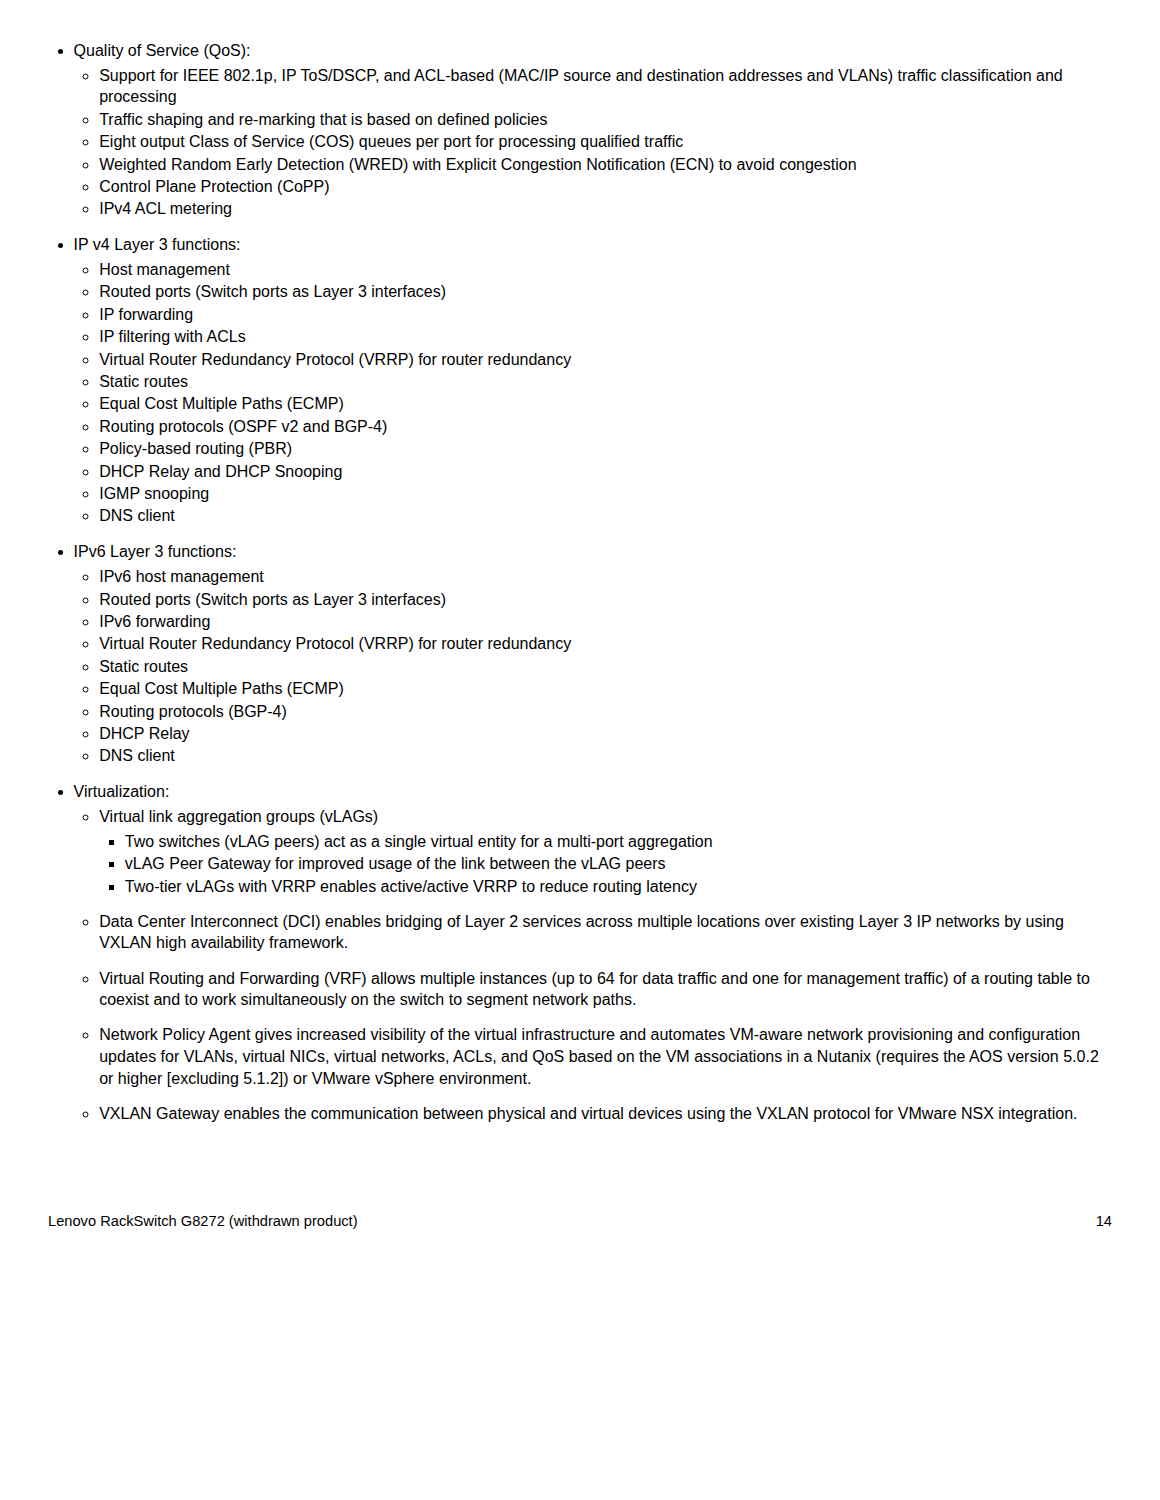Quality of Service (QoS):
Support for IEEE 802.1p, IP ToS/DSCP, and ACL-based (MAC/IP source and destination addresses and VLANs) traffic classification and processing
Traffic shaping and re-marking that is based on defined policies
Eight output Class of Service (COS) queues per port for processing qualified traffic
Weighted Random Early Detection (WRED) with Explicit Congestion Notification (ECN) to avoid congestion
Control Plane Protection (CoPP)
IPv4 ACL metering
IP v4 Layer 3 functions:
Host management
Routed ports (Switch ports as Layer 3 interfaces)
IP forwarding
IP filtering with ACLs
Virtual Router Redundancy Protocol (VRRP) for router redundancy
Static routes
Equal Cost Multiple Paths (ECMP)
Routing protocols (OSPF v2 and BGP-4)
Policy-based routing (PBR)
DHCP Relay and DHCP Snooping
IGMP snooping
DNS client
IPv6 Layer 3 functions:
IPv6 host management
Routed ports (Switch ports as Layer 3 interfaces)
IPv6 forwarding
Virtual Router Redundancy Protocol (VRRP) for router redundancy
Static routes
Equal Cost Multiple Paths (ECMP)
Routing protocols (BGP-4)
DHCP Relay
DNS client
Virtualization:
Virtual link aggregation groups (vLAGs)
Two switches (vLAG peers) act as a single virtual entity for a multi-port aggregation
vLAG Peer Gateway for improved usage of the link between the vLAG peers
Two-tier vLAGs with VRRP enables active/active VRRP to reduce routing latency
Data Center Interconnect (DCI) enables bridging of Layer 2 services across multiple locations over existing Layer 3 IP networks by using VXLAN high availability framework.
Virtual Routing and Forwarding (VRF) allows multiple instances (up to 64 for data traffic and one for management traffic) of a routing table to coexist and to work simultaneously on the switch to segment network paths.
Network Policy Agent gives increased visibility of the virtual infrastructure and automates VM-aware network provisioning and configuration updates for VLANs, virtual NICs, virtual networks, ACLs, and QoS based on the VM associations in a Nutanix (requires the AOS version 5.0.2 or higher [excluding 5.1.2]) or VMware vSphere environment.
VXLAN Gateway enables the communication between physical and virtual devices using the VXLAN protocol for VMware NSX integration.
Lenovo RackSwitch G8272 (withdrawn product) 14